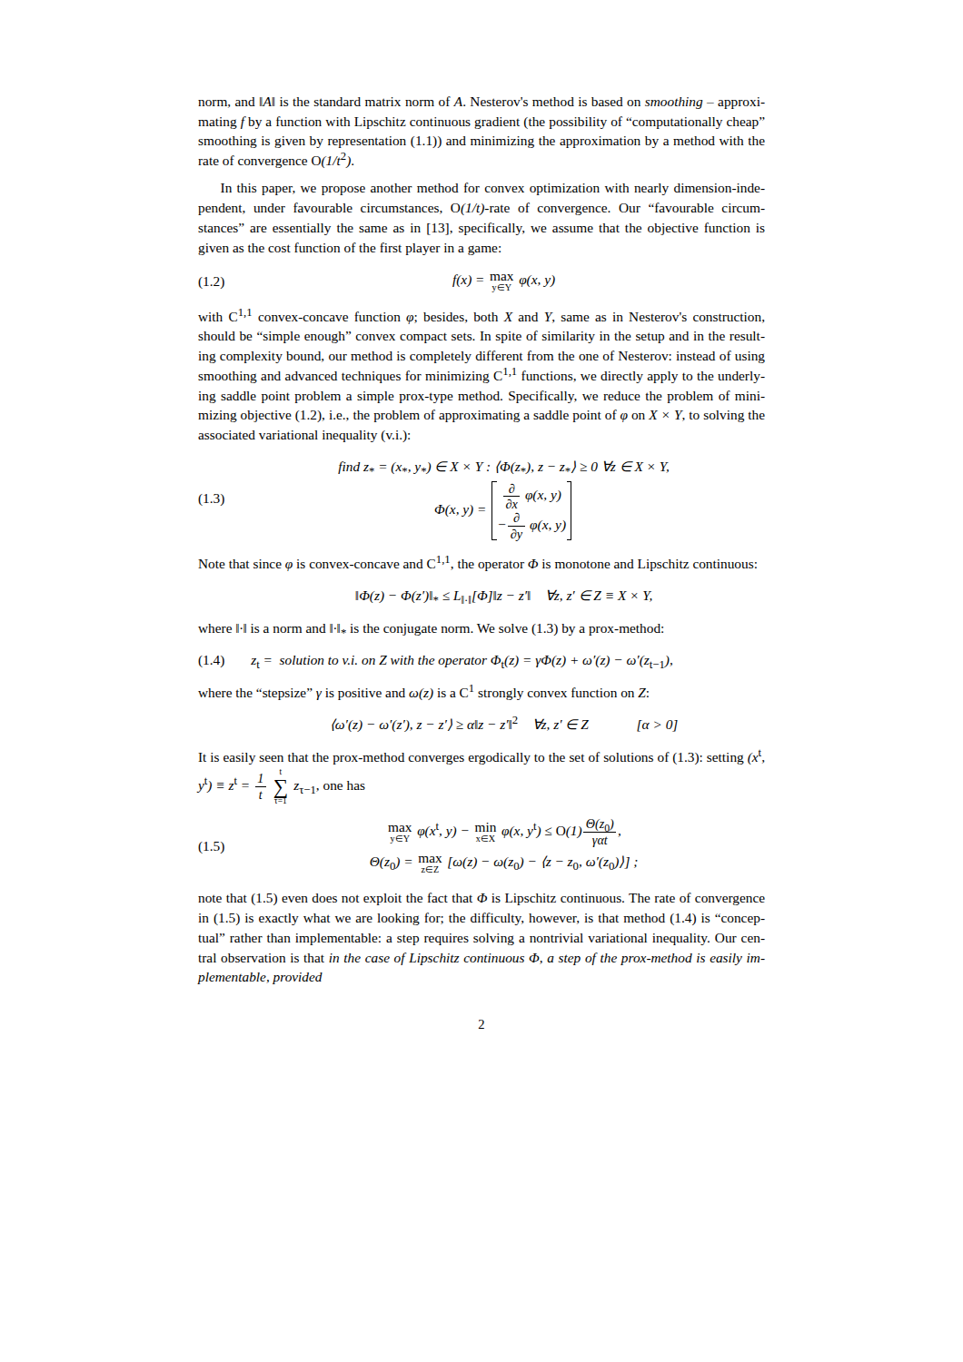norm, and ‖A‖ is the standard matrix norm of A. Nesterov's method is based on smoothing – approximating f by a function with Lipschitz continuous gradient (the possibility of “computationally cheap” smoothing is given by representation (1.1)) and minimizing the approximation by a method with the rate of convergence O(1/t2).
In this paper, we propose another method for convex optimization with nearly dimension-independent, under favourable circumstances, O(1/t)-rate of convergence. Our “favourable circumstances” are essentially the same as in [13], specifically, we assume that the objective function is given as the cost function of the first player in a game:
(1.2)
f(x) = max y∈Y φ(x, y)
with C1,1 convex-concave function φ; besides, both X and Y, same as in Nesterov's construction, should be “simple enough” convex compact sets. In spite of similarity in the setup and in the resulting complexity bound, our method is completely different from the one of Nesterov: instead of using smoothing and advanced techniques for minimizing C1,1 functions, we directly apply to the underlying saddle point problem a simple prox-type method. Specifically, we reduce the problem of minimizing objective (1.2), i.e., the problem of approximating a saddle point of φ on X × Y, to solving the associated variational inequality (v.i.):
(1.3)
find z* = (x*, y*) ∈ X × Y : ⟨Φ(z*), z − z*⟩ ≥ 0 ∀z ∈ X × Y, Φ(x, y) =
∂∂x φ(x, y)
−∂∂y φ(x, y)
Note that since φ is convex-concave and C1,1, the operator Φ is monotone and Lipschitz continuous:
‖Φ(z) − Φ(z′)‖* ≤ L‖·‖[Φ]‖z − z′‖ ∀z, z′ ∈ Z ≡ X × Y,
where ‖·‖ is a norm and ‖·‖* is the conjugate norm. We solve (1.3) by a prox-method:
(1.4)
zt = solution to v.i. on Z with the operator Φt(z) = γΦ(z) + ω′(z) − ω′(zt−1),
where the “stepsize” γ is positive and ω(z) is a C1 strongly convex function on Z:
⟨ω′(z) − ω′(z′), z − z′⟩ ≥ α‖z − z′‖2 ∀z, z′ ∈ Z [α > 0]
It is easily seen that the prox-method converges ergodically to the set of solutions of (1.3): setting (xt, yt) ≡ zt = 1 t t∑τ=1 zτ−1, one has
(1.5)
max y∈Y φ(xt, y) − min x∈X φ(x, yt) ≤ O(1)Θ(z0) γαt, Θ(z0) = max z∈Z [ω(z) − ω(z0) − ⟨z − z0, ω′(z0)⟩] ;
note that (1.5) even does not exploit the fact that Φ is Lipschitz continuous. The rate of convergence in (1.5) is exactly what we are looking for; the difficulty, however, is that method (1.4) is “conceptual” rather than implementable: a step requires solving a nontrivial variational inequality. Our central observation is that in the case of Lipschitz continuous Φ, a step of the prox-method is easily implementable, provided
2